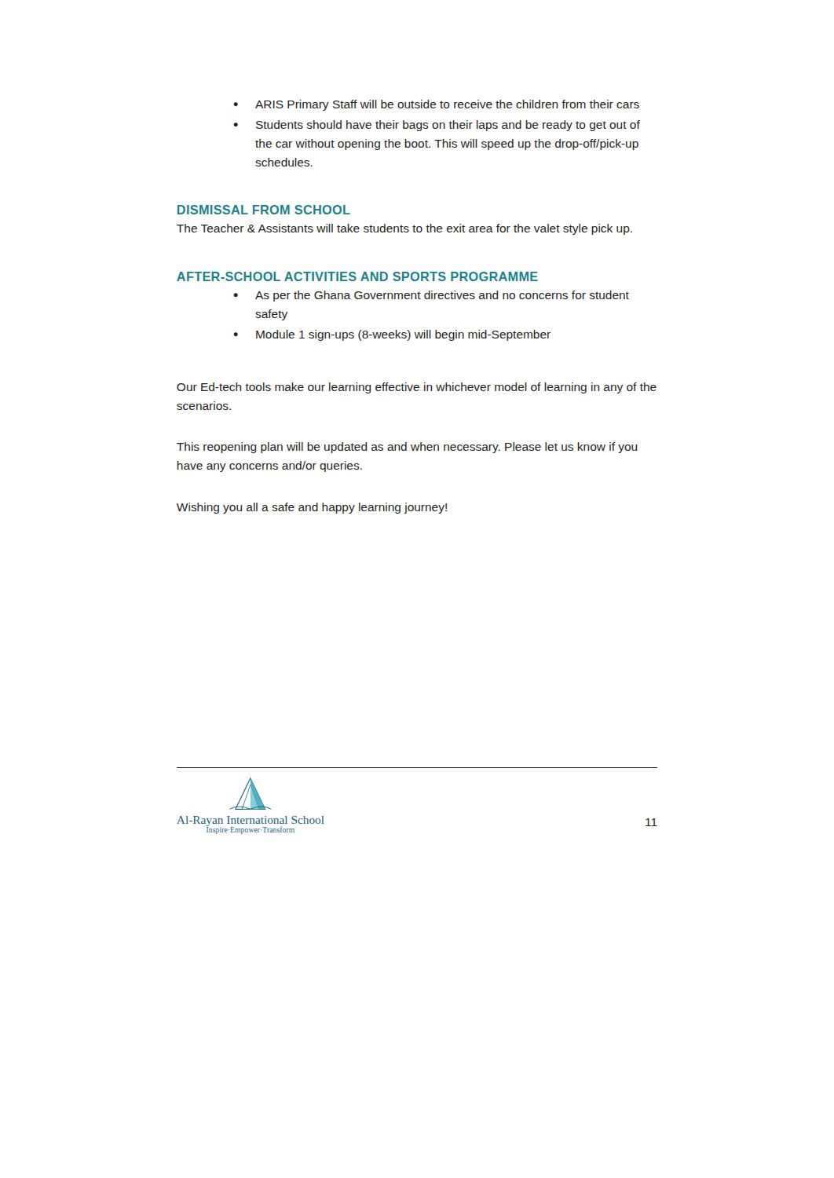ARIS Primary Staff will be outside to receive the children from their cars
Students should have their bags on their laps and be ready to get out of the car without opening the boot. This will speed up the drop-off/pick-up schedules.
Dismissal from School
The Teacher & Assistants will take students to the exit area for the valet style pick up.
After-School Activities and Sports Programme
As per the Ghana Government directives and no concerns for student safety
Module 1 sign-ups (8-weeks) will begin mid-September
Our Ed-tech tools make our learning effective in whichever model of learning in any of the scenarios.
This reopening plan will be updated as and when necessary. Please let us know if you have any concerns and/or queries.
Wishing you all a safe and happy learning journey!
Al-Rayan International School
Inspire·Empower·Transform
11